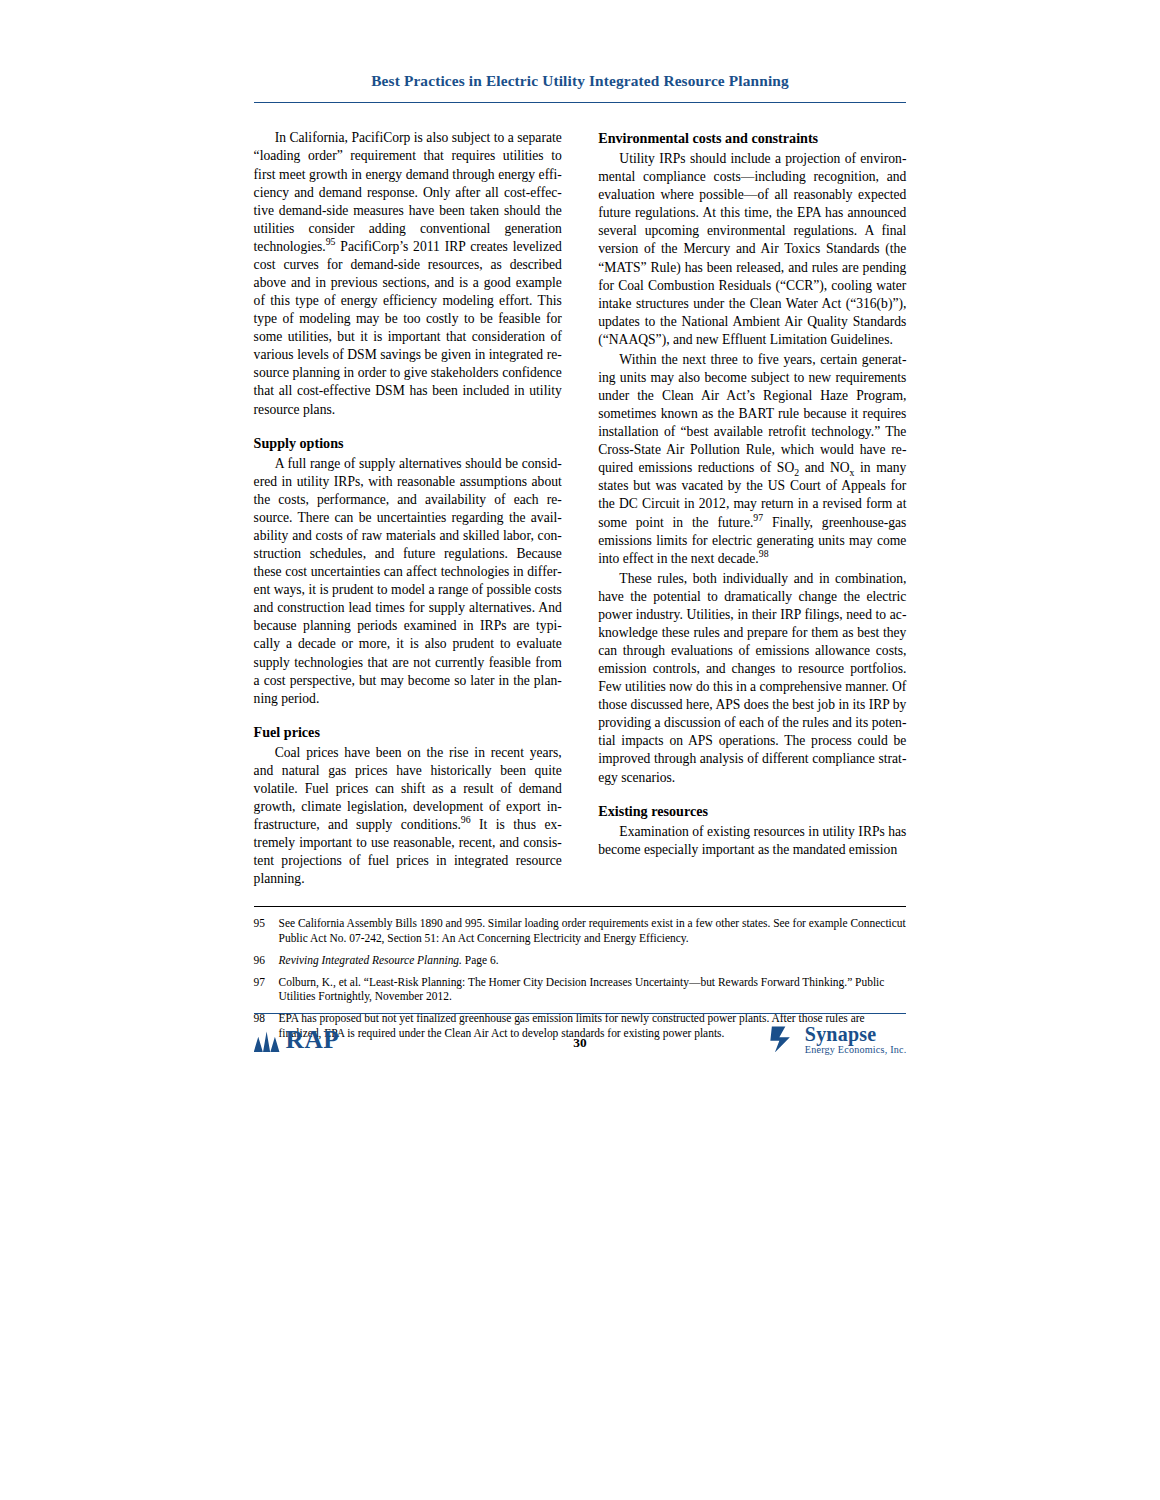Best Practices in Electric Utility Integrated Resource Planning
In California, PacifiCorp is also subject to a separate “loading order” requirement that requires utilities to first meet growth in energy demand through energy efficiency and demand response. Only after all cost-effective demand-side measures have been taken should the utilities consider adding conventional generation technologies.95 PacifiCorp’s 2011 IRP creates levelized cost curves for demand-side resources, as described above and in previous sections, and is a good example of this type of energy efficiency modeling effort. This type of modeling may be too costly to be feasible for some utilities, but it is important that consideration of various levels of DSM savings be given in integrated resource planning in order to give stakeholders confidence that all cost-effective DSM has been included in utility resource plans.
Supply options
A full range of supply alternatives should be considered in utility IRPs, with reasonable assumptions about the costs, performance, and availability of each resource. There can be uncertainties regarding the availability and costs of raw materials and skilled labor, construction schedules, and future regulations. Because these cost uncertainties can affect technologies in different ways, it is prudent to model a range of possible costs and construction lead times for supply alternatives. And because planning periods examined in IRPs are typically a decade or more, it is also prudent to evaluate supply technologies that are not currently feasible from a cost perspective, but may become so later in the planning period.
Fuel prices
Coal prices have been on the rise in recent years, and natural gas prices have historically been quite volatile. Fuel prices can shift as a result of demand growth, climate legislation, development of export infrastructure, and supply conditions.96 It is thus extremely important to use reasonable, recent, and consistent projections of fuel prices in integrated resource planning.
Environmental costs and constraints
Utility IRPs should include a projection of environmental compliance costs—including recognition, and evaluation where possible—of all reasonably expected future regulations. At this time, the EPA has announced several upcoming environmental regulations. A final version of the Mercury and Air Toxics Standards (the “MATS” Rule) has been released, and rules are pending for Coal Combustion Residuals (“CCR”), cooling water intake structures under the Clean Water Act (“316(b)”), updates to the National Ambient Air Quality Standards (“NAAQS”), and new Effluent Limitation Guidelines.
Within the next three to five years, certain generating units may also become subject to new requirements under the Clean Air Act’s Regional Haze Program, sometimes known as the BART rule because it requires installation of “best available retrofit technology.” The Cross-State Air Pollution Rule, which would have required emissions reductions of SO2 and NOx in many states but was vacated by the US Court of Appeals for the DC Circuit in 2012, may return in a revised form at some point in the future.97 Finally, greenhouse-gas emissions limits for electric generating units may come into effect in the next decade.98
These rules, both individually and in combination, have the potential to dramatically change the electric power industry. Utilities, in their IRP filings, need to acknowledge these rules and prepare for them as best they can through evaluations of emissions allowance costs, emission controls, and changes to resource portfolios. Few utilities now do this in a comprehensive manner. Of those discussed here, APS does the best job in its IRP by providing a discussion of each of the rules and its potential impacts on APS operations. The process could be improved through analysis of different compliance strategy scenarios.
Existing resources
Examination of existing resources in utility IRPs has become especially important as the mandated emission
95
See California Assembly Bills 1890 and 995. Similar loading order requirements exist in a few other states. See for example Connecticut Public Act No. 07-242, Section 51: An Act Concerning Electricity and Energy Efficiency.
96
Reviving Integrated Resource Planning. Page 6.
97
Colburn, K., et al. “Least-Risk Planning: The Homer City Decision Increases Uncertainty—but Rewards Forward Thinking.” Public Utilities Fortnightly, November 2012.
98
EPA has proposed but not yet finalized greenhouse gas emission limits for newly constructed power plants. After those rules are finalized, EPA is required under the Clean Air Act to develop standards for existing power plants.
RAP
Synapse
Energy Economics, Inc.
30